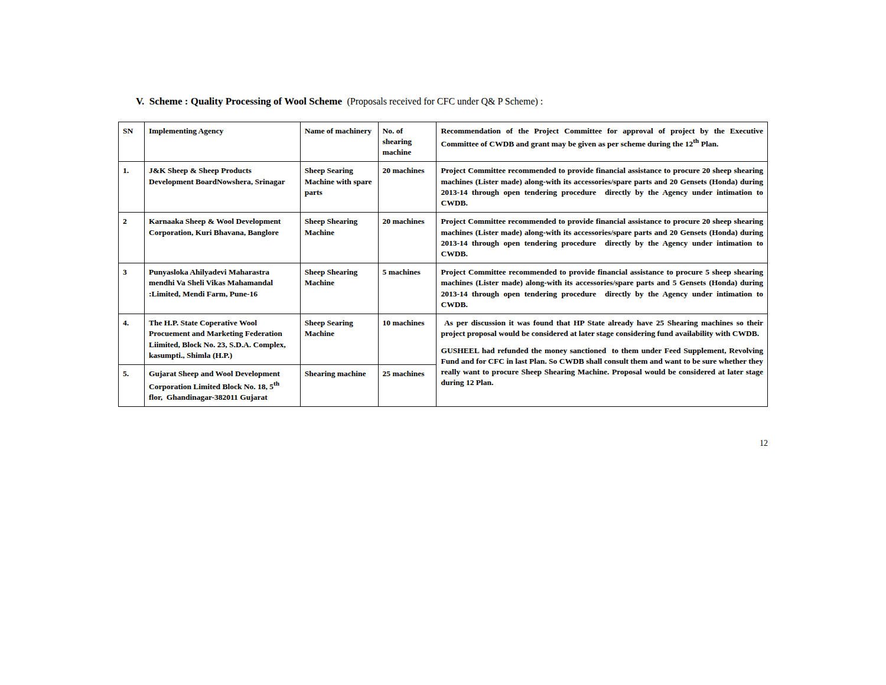V. Scheme : Quality Processing of Wool Scheme (Proposals received for CFC under Q& P Scheme) :
| SN | Implementing Agency | Name of machinery | No. of shearing machine | Recommendation of the Project Committee for approval of project by the Executive Committee of CWDB and grant may be given as per scheme during the 12 th Plan. |
| --- | --- | --- | --- | --- |
| 1. | J&K Sheep & Sheep Products Development BoardNowshera, Srinagar | Sheep Searing Machine with spare parts | 20 machines | Project Committee recommended to provide financial assistance to procure 20 sheep shearing machines (Lister made) along-with its accessories/spare parts and 20 Gensets (Honda) during 2013-14 through open tendering procedure directly by the Agency under intimation to CWDB. |
| 2 | Karnaaka Sheep & Wool Development Corporation, Kuri Bhavana, Banglore | Sheep Shearing Machine | 20 machines | Project Committee recommended to provide financial assistance to procure 20 sheep shearing machines (Lister made) along-with its accessories/spare parts and 20 Gensets (Honda) during 2013-14 through open tendering procedure directly by the Agency under intimation to CWDB. |
| 3 | Punyasloka Ahilyadevi Maharastra mendhi Va Sheli Vikas Mahamandal :Limited, Mendi Farm, Pune-16 | Sheep Shearing Machine | 5 machines | Project Committee recommended to provide financial assistance to procure 5 sheep shearing machines (Lister made) along-with its accessories/spare parts and 5 Gensets (Honda) during 2013-14 through open tendering procedure directly by the Agency under intimation to CWDB. |
| 4. | The H.P. State Coperative Wool Procuement and Marketing Federation Liimited, Block No. 23, S.D.A. Complex, kasumpti., Shimla (H.P.) | Sheep Searing Machine | 10 machines | As per discussion it was found that HP State already have 25 Shearing machines so their project proposal would be considered at later stage considering fund availability with CWDB. GUSHEEL had refunded the money sanctioned to them under Feed Supplement, Revolving Fund and for CFC in last Plan. So CWDB shall consult them and want to be sure whether they really want to procure Sheep Shearing Machine. Proposal would be considered at later stage during 12 Plan. |
| 5. | Gujarat Sheep and Wool Development Corporation Limited Block No. 18, 5 th flor, Ghandinagar-382011 Gujarat | Shearing machine | 25 machines |
12